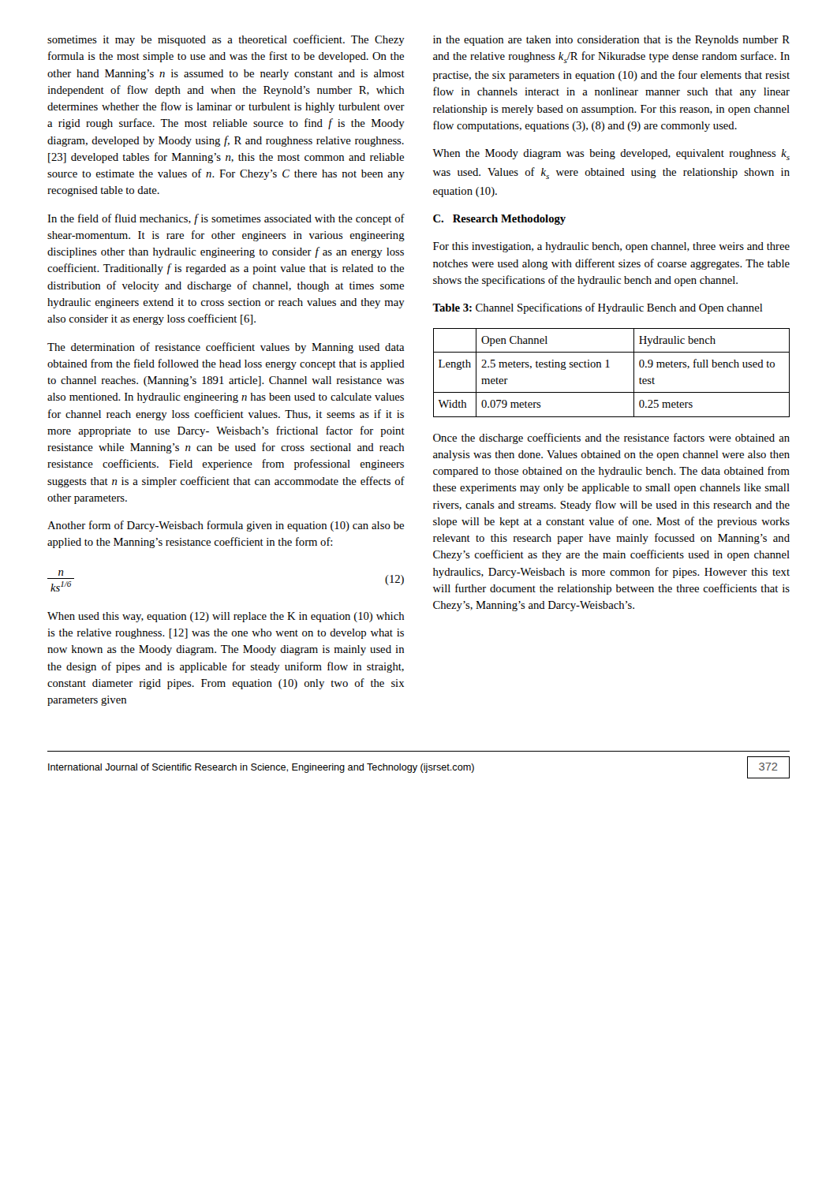sometimes it may be misquoted as a theoretical coefficient. The Chezy formula is the most simple to use and was the first to be developed. On the other hand Manning’s n is assumed to be nearly constant and is almost independent of flow depth and when the Reynold’s number R, which determines whether the flow is laminar or turbulent is highly turbulent over a rigid rough surface. The most reliable source to find f is the Moody diagram, developed by Moody using f, R and roughness relative roughness. [23] developed tables for Manning’s n, this the most common and reliable source to estimate the values of n. For Chezy’s C there has not been any recognised table to date.
In the field of fluid mechanics, f is sometimes associated with the concept of shear-momentum. It is rare for other engineers in various engineering disciplines other than hydraulic engineering to consider f as an energy loss coefficient. Traditionally f is regarded as a point value that is related to the distribution of velocity and discharge of channel, though at times some hydraulic engineers extend it to cross section or reach values and they may also consider it as energy loss coefficient [6].
The determination of resistance coefficient values by Manning used data obtained from the field followed the head loss energy concept that is applied to channel reaches. (Manning’s 1891 article]. Channel wall resistance was also mentioned. In hydraulic engineering n has been used to calculate values for channel reach energy loss coefficient values. Thus, it seems as if it is more appropriate to use Darcy- Weisbach’s frictional factor for point resistance while Manning’s n can be used for cross sectional and reach resistance coefficients. Field experience from professional engineers suggests that n is a simpler coefficient that can accommodate the effects of other parameters.
Another form of Darcy-Weisbach formula given in equation (10) can also be applied to the Manning’s resistance coefficient in the form of:
n ks1/6 (12)
When used this way, equation (12) will replace the K in equation (10) which is the relative roughness. [12] was the one who went on to develop what is now known as the Moody diagram. The Moody diagram is mainly used in the design of pipes and is applicable for steady uniform flow in straight, constant diameter rigid pipes. From equation (10) only two of the six parameters given
in the equation are taken into consideration that is the Reynolds number R and the relative roughness ks/R for Nikuradse type dense random surface. In practise, the six parameters in equation (10) and the four elements that resist flow in channels interact in a nonlinear manner such that any linear relationship is merely based on assumption. For this reason, in open channel flow computations, equations (3), (8) and (9) are commonly used.
When the Moody diagram was being developed, equivalent roughness ks was used. Values of ks were obtained using the relationship shown in equation (10).
C. Research Methodology
For this investigation, a hydraulic bench, open channel, three weirs and three notches were used along with different sizes of coarse aggregates. The table shows the specifications of the hydraulic bench and open channel.
Table 3: Channel Specifications of Hydraulic Bench and Open channel
| | Open Channel | Hydraulic bench |
| Length | 2.5 meters, testing section 1 meter | 0.9 meters, full bench used to test |
| Width | 0.079 meters | 0.25 meters |
Once the discharge coefficients and the resistance factors were obtained an analysis was then done. Values obtained on the open channel were also then compared to those obtained on the hydraulic bench. The data obtained from these experiments may only be applicable to small open channels like small rivers, canals and streams. Steady flow will be used in this research and the slope will be kept at a constant value of one. Most of the previous works relevant to this research paper have mainly focussed on Manning’s and Chezy’s coefficient as they are the main coefficients used in open channel hydraulics, Darcy-Weisbach is more common for pipes. However this text will further document the relationship between the three coefficients that is Chezy’s, Manning’s and Darcy-Weisbach’s.
International Journal of Scientific Research in Science, Engineering and Technology (ijsrset.com) 372